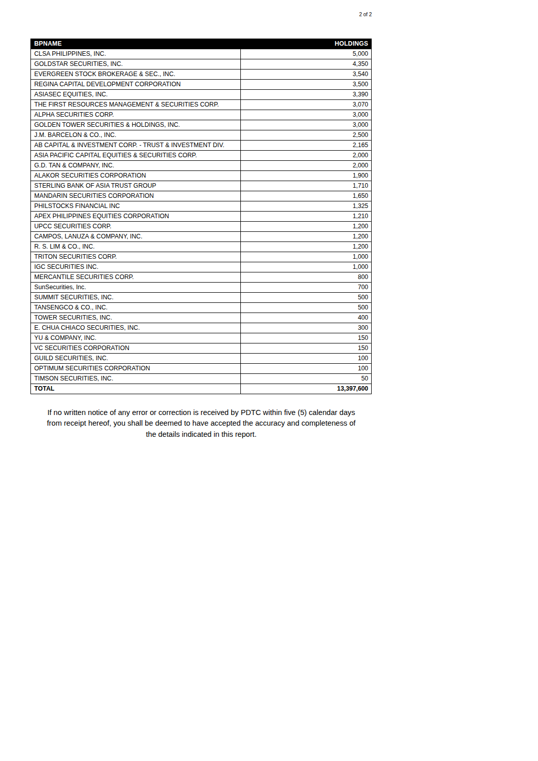2 of 2
| BPNAME | HOLDINGS |
| --- | --- |
| CLSA PHILIPPINES, INC. | 5,000 |
| GOLDSTAR SECURITIES, INC. | 4,350 |
| EVERGREEN STOCK BROKERAGE & SEC., INC. | 3,540 |
| REGINA CAPITAL DEVELOPMENT CORPORATION | 3,500 |
| ASIASEC EQUITIES, INC. | 3,390 |
| THE FIRST RESOURCES MANAGEMENT & SECURITIES CORP. | 3,070 |
| ALPHA SECURITIES CORP. | 3,000 |
| GOLDEN TOWER SECURITIES & HOLDINGS, INC. | 3,000 |
| J.M. BARCELON & CO., INC. | 2,500 |
| AB CAPITAL & INVESTMENT CORP. - TRUST & INVESTMENT DIV. | 2,165 |
| ASIA PACIFIC CAPITAL EQUITIES & SECURITIES CORP. | 2,000 |
| G.D. TAN & COMPANY, INC. | 2,000 |
| ALAKOR SECURITIES CORPORATION | 1,900 |
| STERLING BANK OF ASIA TRUST GROUP | 1,710 |
| MANDARIN SECURITIES CORPORATION | 1,650 |
| PHILSTOCKS FINANCIAL INC | 1,325 |
| APEX PHILIPPINES EQUITIES CORPORATION | 1,210 |
| UPCC SECURITIES CORP. | 1,200 |
| CAMPOS, LANUZA & COMPANY, INC. | 1,200 |
| R. S. LIM & CO., INC. | 1,200 |
| TRITON SECURITIES CORP. | 1,000 |
| IGC SECURITIES INC. | 1,000 |
| MERCANTILE SECURITIES CORP. | 800 |
| SunSecurities, Inc. | 700 |
| SUMMIT SECURITIES, INC. | 500 |
| TANSENGCO & CO., INC. | 500 |
| TOWER SECURITIES, INC. | 400 |
| E. CHUA CHIACO SECURITIES, INC. | 300 |
| YU & COMPANY, INC. | 150 |
| VC SECURITIES CORPORATION | 150 |
| GUILD SECURITIES, INC. | 100 |
| OPTIMUM SECURITIES CORPORATION | 100 |
| TIMSON SECURITIES, INC. | 50 |
| TOTAL | 13,397,600 |
If no written notice of any error or correction is received by PDTC within five (5) calendar days from receipt hereof, you shall be deemed to have accepted the accuracy and completeness of the details indicated in this report.